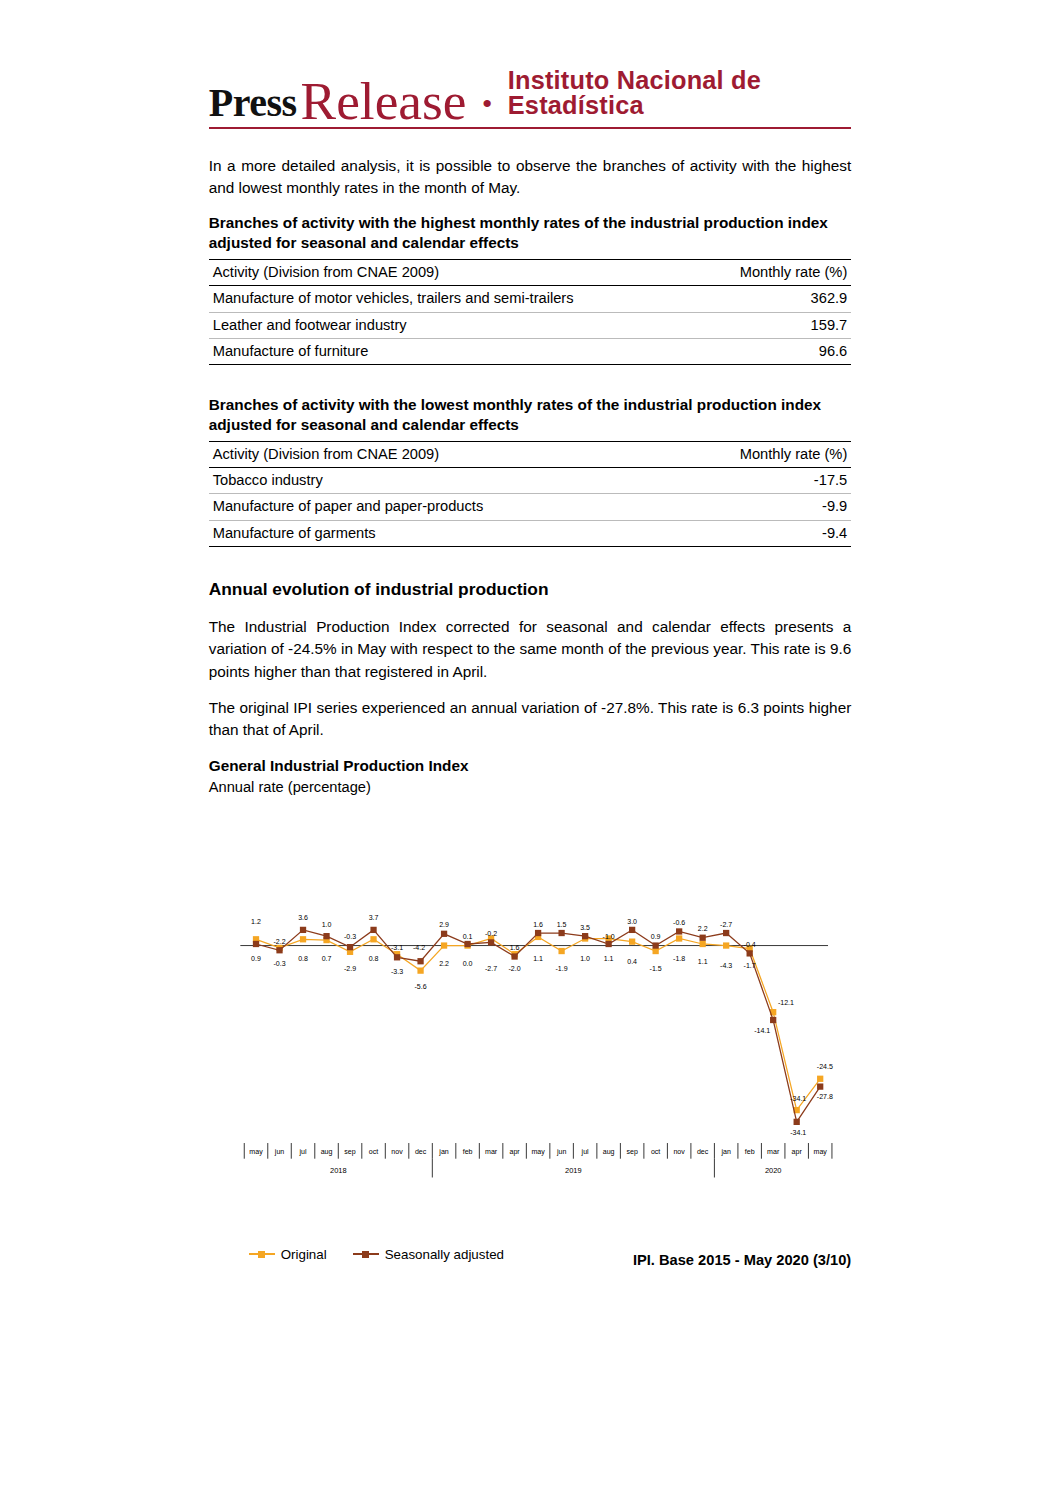Press Release • Instituto Nacional de Estadística
In a more detailed analysis, it is possible to observe the branches of activity with the highest and lowest monthly rates in the month of May.
Branches of activity with the highest monthly rates of the industrial production index adjusted for seasonal and calendar effects
| Activity (Division from CNAE 2009) | Monthly rate (%) |
| --- | --- |
| Manufacture of motor vehicles, trailers and semi-trailers | 362.9 |
| Leather and footwear industry | 159.7 |
| Manufacture of furniture | 96.6 |
Branches of activity with the lowest monthly rates of the industrial production index adjusted for seasonal and calendar effects
| Activity (Division from CNAE 2009) | Monthly rate (%) |
| --- | --- |
| Tobacco industry | -17.5 |
| Manufacture of paper and paper-products | -9.9 |
| Manufacture of garments | -9.4 |
Annual evolution of industrial production
The Industrial Production Index corrected for seasonal and calendar effects presents a variation of -24.5% in May with respect to the same month of the previous year. This rate is 9.6 points higher than that registered in April.
The original IPI series experienced an annual variation of -27.8%. This rate is 6.3 points higher than that of April.
General Industrial Production Index
Annual rate (percentage)
1.2 -2.2 3.6 1.0 -0.3 3.7 -3.1 -4.2 2.9 0.1 -0.2 1.6 1.6 1.5 3.5 -1.0 3.0 0.9 -0.6 2.2 -2.7 -0.4 0.9 -0.3 0.8 0.7 -2.9 0.8 -3.3 -5.6 2.2 0.0 -2.7 -2.0 1.1 -1.9 1.0 1.1 0.4 -1.5 -1.8 1.1 -4.3 -1.7 -12.1 -14.1 -34.1 -34.1 -24.5 -27.8 may jun jul aug sep oct nov dec jan feb mar apr may jun jul aug sep oct nov dec jan feb mar apr may 2018 2019 2020
Original Seasonally adjusted
IPI. Base 2015 - May 2020 (3/10)